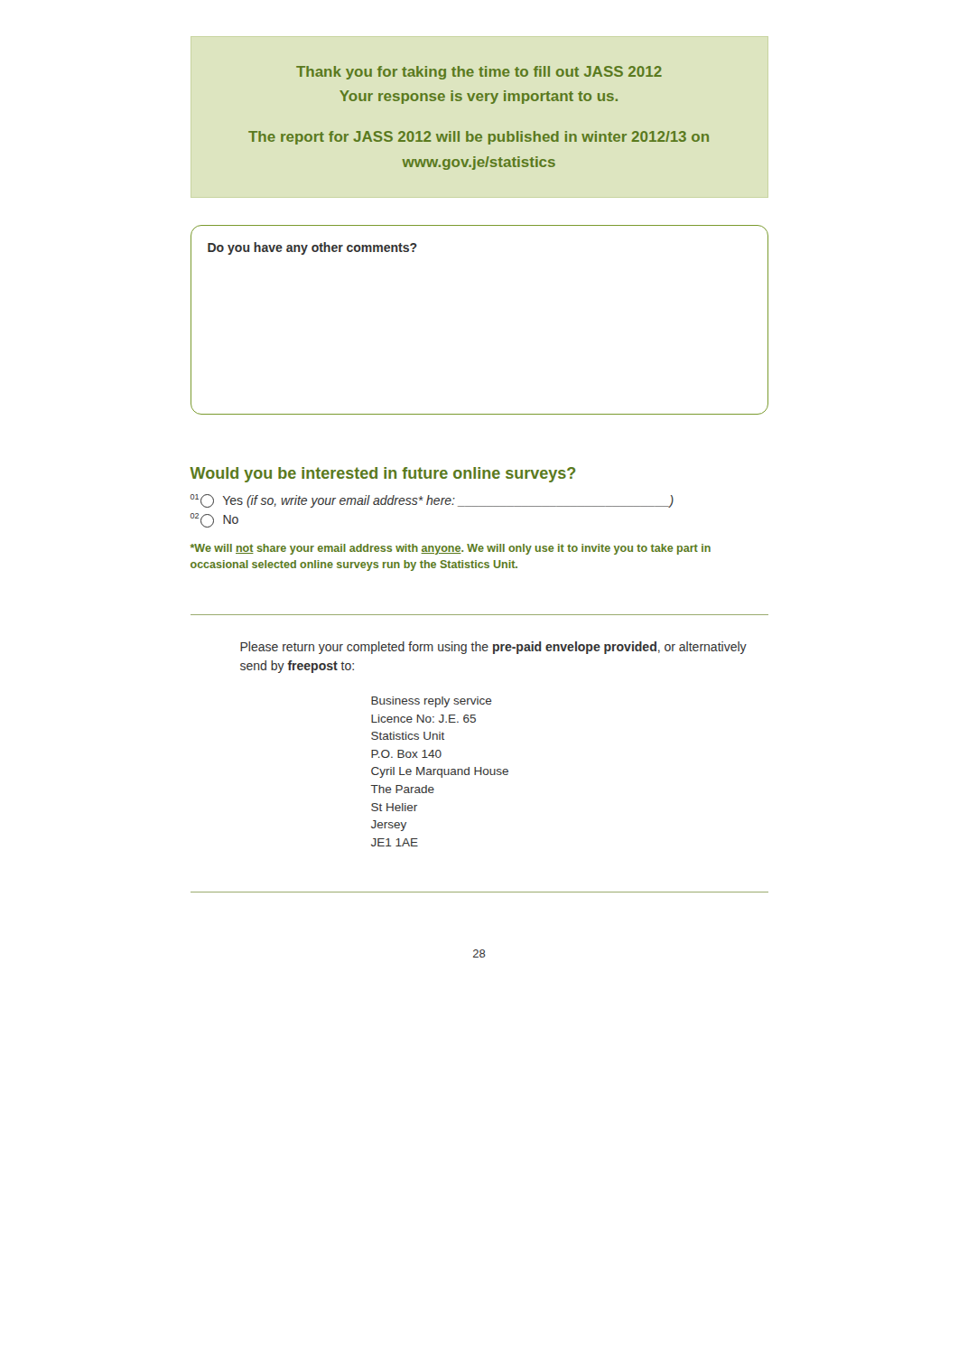Thank you for taking the time to fill out JASS 2012
Your response is very important to us.
The report for JASS 2012 will be published in winter 2012/13 on
www.gov.je/statistics
Do you have any other comments?
Would you be interested in future online surveys?
01 Yes (if so, write your email address* here: ______________________________)
02 No
*We will not share your email address with anyone. We will only use it to invite you to take part in occasional selected online surveys run by the Statistics Unit.
Please return your completed form using the pre-paid envelope provided, or alternatively send by freepost to:
Business reply service
Licence No: J.E. 65
Statistics Unit
P.O. Box 140
Cyril Le Marquand House
The Parade
St Helier
Jersey
JE1 1AE
28